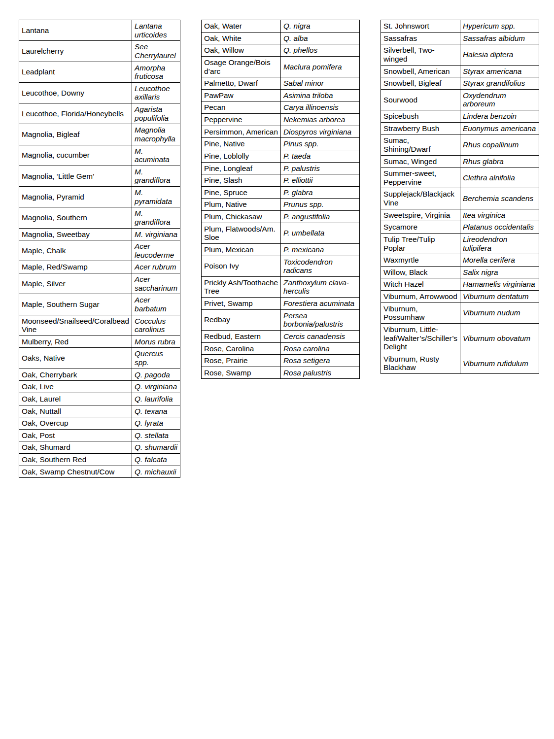| | Lantana | Lantana urticoides |
| | Laurelcherry | See Cherrylaurel |
| | Leadplant | Amorpha fruticosa |
| | Leucothoe, Downy | Leucothoe axillaris |
| | Leucothoe, Florida/Honeybells | Agarista populifolia |
| | Magnolia, Bigleaf | Magnolia macrophylla |
| | Magnolia, cucumber | M. acuminata |
| | Magnolia, ‘Little Gem’ | M. grandiflora |
| | Magnolia, Pyramid | M. pyramidata |
| | Magnolia, Southern | M. grandiflora |
| | Magnolia, Sweetbay | M. virginiana |
| | Maple, Chalk | Acer leucoderme |
| | Maple, Red/Swamp | Acer rubrum |
| | Maple, Silver | Acer saccharinum |
| | Maple, Southern Sugar | Acer barbatum |
| | Moonseed/Snailseed/Coralbead Vine | Cocculus carolinus |
| | Mulberry, Red | Morus rubra |
| | Oaks, Native | Quercus spp. |
| | Oak, Cherrybark | Q. pagoda |
| | Oak, Live | Q. virginiana |
| | Oak, Laurel | Q. laurifolia |
| | Oak, Nuttall | Q. texana |
| | Oak, Overcup | Q. lyrata |
| | Oak, Post | Q. stellata |
| | Oak, Shumard | Q. shumardii |
| | Oak, Southern Red | Q. falcata |
| | Oak, Swamp Chestnut/Cow | Q. michauxii |
| | Oak, Water | Q. nigra |
| | Oak, White | Q. alba |
| | Oak, Willow | Q. phellos |
| | Osage Orange/Bois d’arc | Maclura pomifera |
| | Palmetto, Dwarf | Sabal minor |
| | PawPaw | Asimina triloba |
| | Pecan | Carya illinoensis |
| | Peppervine | Nekemias arborea |
| | Persimmon, American | Diospyros virginiana |
| | Pine, Native | Pinus spp. |
| | Pine, Loblolly | P. taeda |
| | Pine, Longleaf | P. palustris |
| | Pine, Slash | P. elliottii |
| | Pine, Spruce | P. glabra |
| | Plum, Native | Prunus spp. |
| | Plum, Chickasaw | P. angustifolia |
| | Plum, Flatwoods/Am. Sloe | P. umbellata |
| | Plum, Mexican | P. mexicana |
| | Poison Ivy | Toxicodendron radicans |
| | Prickly Ash/Toothache Tree | Zanthoxylum clava-herculis |
| | Privet, Swamp | Forestiera acuminata |
| | Redbay | Persea borbonia/palustris |
| | Redbud, Eastern | Cercis canadensis |
| | Rose, Carolina | Rosa carolina |
| | Rose, Prairie | Rosa setigera |
| | Rose, Swamp | Rosa palustris |
| | St. Johnswort | Hypericum spp. |
| | Sassafras | Sassafras albidum |
| | Silverbell, Two-winged | Halesia diptera |
| | Snowbell, American | Styrax americana |
| | Snowbell, Bigleaf | Styrax grandifolius |
| | Sourwood | Oxydendrum arboreum |
| | Spicebush | Lindera benzoin |
| | Strawberry Bush | Euonymus americana |
| | Sumac, Shining/Dwarf | Rhus copallinum |
| | Sumac, Winged | Rhus glabra |
| | Summer-sweet, Peppervine | Clethra alnifolia |
| | Supplejack/Blackjack Vine | Berchemia scandens |
| | Sweetspire, Virginia | Itea virginica |
| | Sycamore | Platanus occidentalis |
| | Tulip Tree/Tulip Poplar | Lireodendron tulipifera |
| | Waxmyrtle | Morella cerifera |
| | Willow, Black | Salix nigra |
| | Witch Hazel | Hamamelis virginiana |
| | Viburnum, Arrowwood | Viburnum dentatum |
| | Viburnum, Possumhaw | Viburnum nudum |
| | Viburnum, Little-leaf/Walter’s/Schiller’s Delight | Viburnum obovatum |
| | Viburnum, Rusty Blackhaw | Viburnum rufidulum |